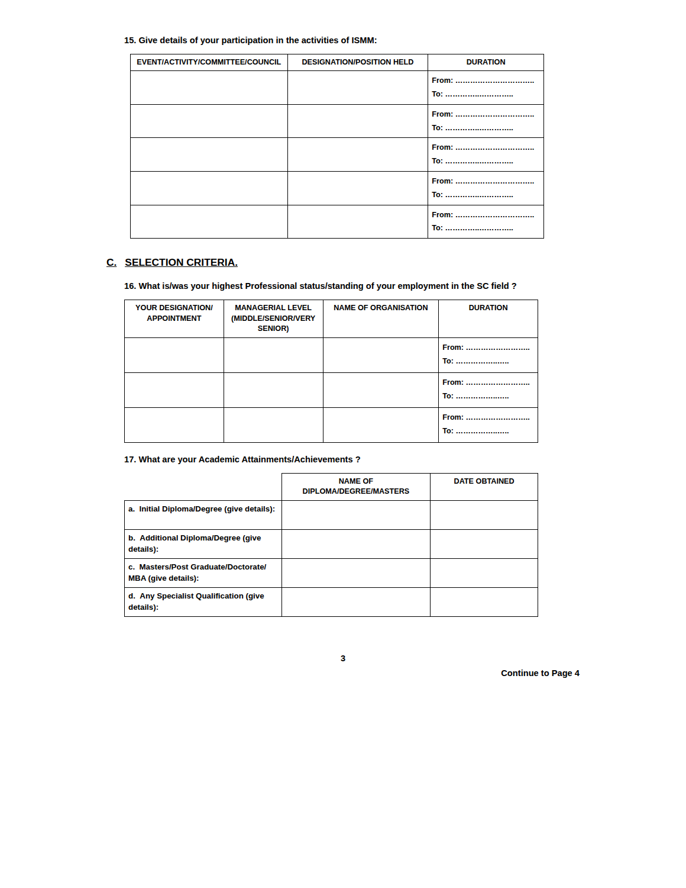15. Give details of your participation in the activities of ISMM:
| EVENT/ACTIVITY/COMMITTEE/COUNCIL | DESIGNATION/POSITION HELD | DURATION |
| --- | --- | --- |
| | | From: ………………………….. To: …………..………….. |
| | | From: ………………………….. To: …………..………….. |
| | | From: ………………………….. To: …………..………….. |
| | | From: ………………………….. To: …………..………….. |
| | | From: ………………………….. To: …………..………….. |
C. SELECTION CRITERIA.
16. What is/was your highest Professional status/standing of your employment in the SC field ?
| YOUR DESIGNATION/ APPOINTMENT | MANAGERIAL LEVEL (MIDDLE/SENIOR/VERY SENIOR) | NAME OF ORGANISATION | DURATION |
| --- | --- | --- | --- |
| | | | From: …………………….. To: ……………..….. |
| | | | From: …………………….. To: ……………..….. |
| | | | From: …………………….. To: ……………..….. |
17. What are your Academic Attainments/Achievements ?
| | NAME OF DIPLOMA/DEGREE/MASTERS | DATE OBTAINED |
| --- | --- | --- |
| a. Initial Diploma/Degree (give details): | | |
| b. Additional Diploma/Degree (give details): | | |
| c. Masters/Post Graduate/Doctorate/ MBA (give details): | | |
| d. Any Specialist Qualification (give details): | | |
3
Continue to Page 4